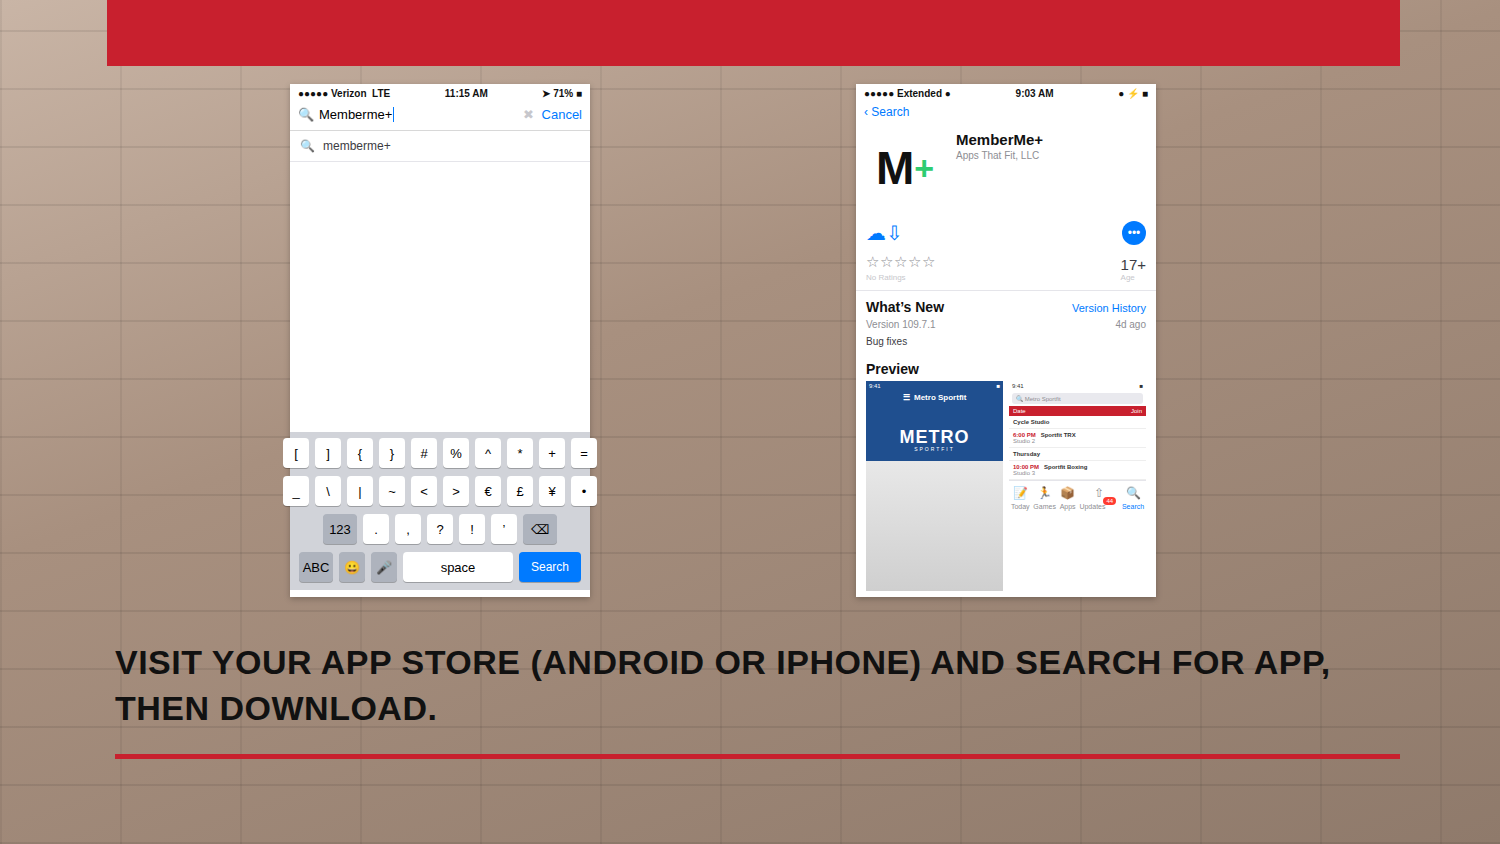●●●●● Verizon LTE 11:15 AM ➤ 71% ■
🔍 Memberme+
✖ Cancel
🔍 memberme+
[
]
{
}
#
%
^
*
+
=
_
\
|
~
<
>
€
£
¥
•
123
.
,
?
!
’
⌫
ABC
😀
🎤
space
Search
●●●●● Extended ● 9:03 AM ● ⚡ ■
‹ Search
M+
MemberMe+
Apps That Fit, LLC
☁⇩ •••
☆☆☆☆☆
No Ratings
17+
Age
What’s New Version History
Version 109.7.1 4d ago
Bug fixes
Preview
9:41■
☰ Metro Sportfit
METRO
SPORTFIT
9:41■
🔍 Metro Sportfit
Date Join
Cycle Studio
6:00 PM Sportfit TRX
Studio 2
Thursday
10:00 PM Sportfit Boxing
Studio 3
📝Today
🏃Games
📦Apps
⇧Updates44
🔍Search
VISIT YOUR APP STORE (ANDROID OR IPHONE) AND SEARCH FOR APP, THEN DOWNLOAD.